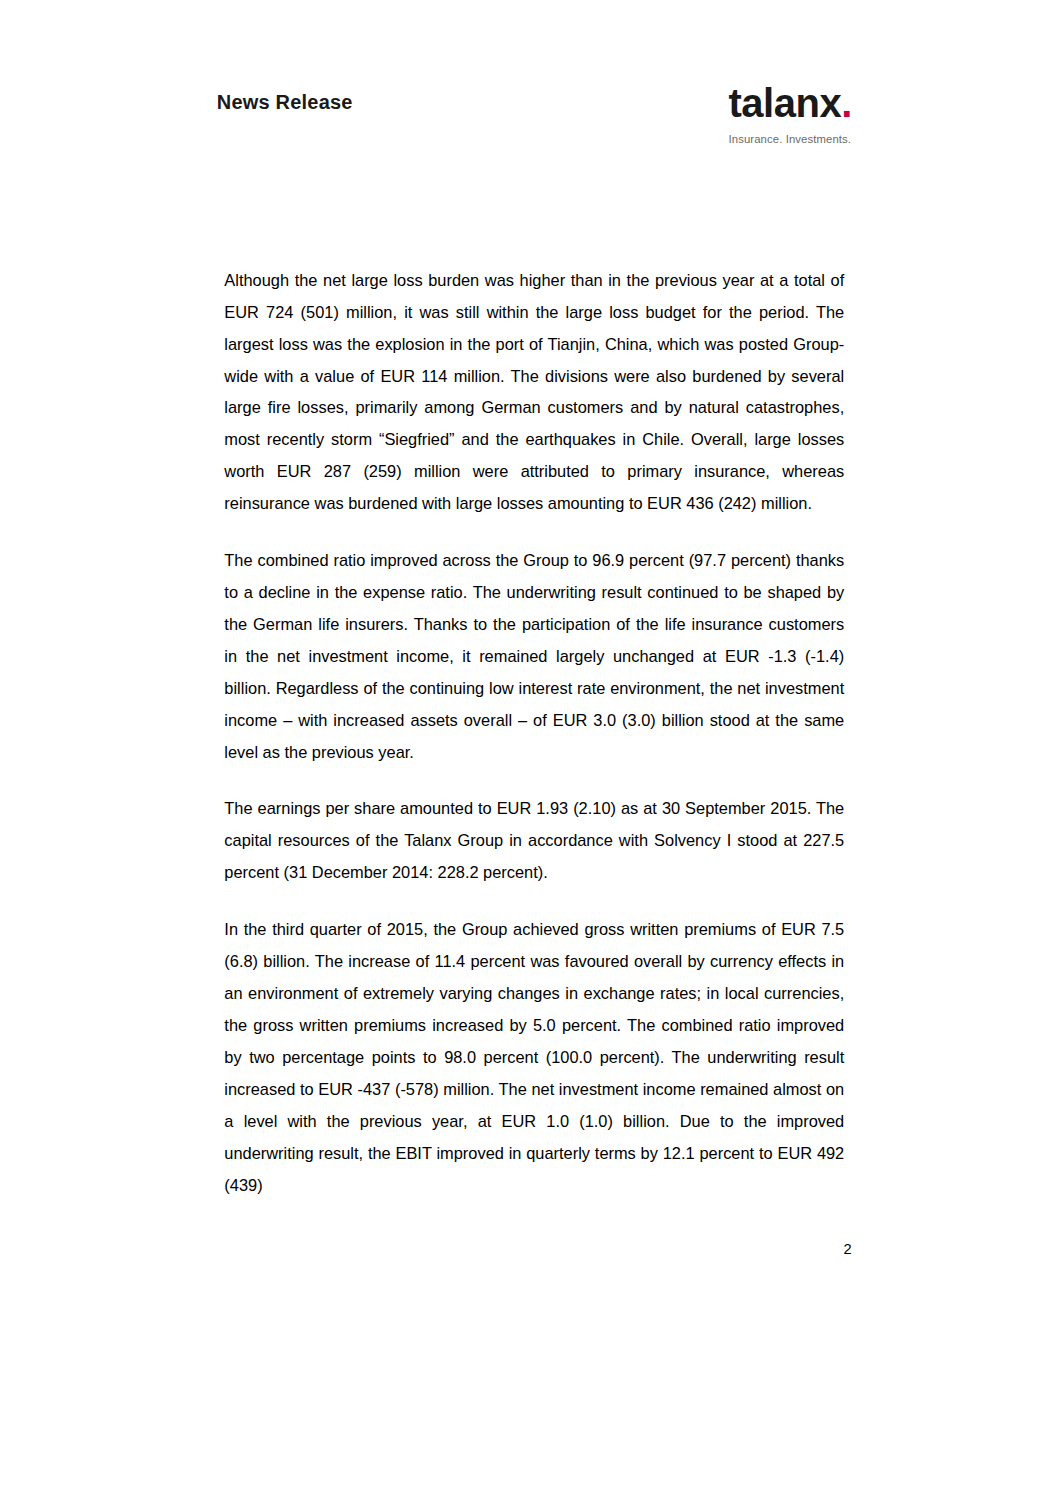News Release
talanx.
Insurance. Investments.
Although the net large loss burden was higher than in the previous year at a total of EUR 724 (501) million, it was still within the large loss budget for the period. The largest loss was the explosion in the port of Tianjin, China, which was posted Group-wide with a value of EUR 114 million. The divisions were also burdened by several large fire losses, primarily among German customers and by natural catastrophes, most recently storm “Siegfried” and the earthquakes in Chile. Overall, large losses worth EUR 287 (259) million were attributed to primary insurance, whereas reinsurance was burdened with large losses amounting to EUR 436 (242) million.
The combined ratio improved across the Group to 96.9 percent (97.7 percent) thanks to a decline in the expense ratio. The underwriting result continued to be shaped by the German life insurers. Thanks to the participation of the life insurance customers in the net investment income, it remained largely unchanged at EUR -1.3 (-1.4) billion. Regardless of the continuing low interest rate environment, the net investment income – with increased assets overall – of EUR 3.0 (3.0) billion stood at the same level as the previous year.
The earnings per share amounted to EUR 1.93 (2.10) as at 30 September 2015. The capital resources of the Talanx Group in accordance with Solvency I stood at 227.5 percent (31 December 2014: 228.2 percent).
In the third quarter of 2015, the Group achieved gross written premiums of EUR 7.5 (6.8) billion. The increase of 11.4 percent was favoured overall by currency effects in an environment of extremely varying changes in exchange rates; in local currencies, the gross written premiums increased by 5.0 percent. The combined ratio improved by two percentage points to 98.0 percent (100.0 percent). The underwriting result increased to EUR -437 (-578) million. The net investment income remained almost on a level with the previous year, at EUR 1.0 (1.0) billion. Due to the improved underwriting result, the EBIT improved in quarterly terms by 12.1 percent to EUR 492 (439)
2